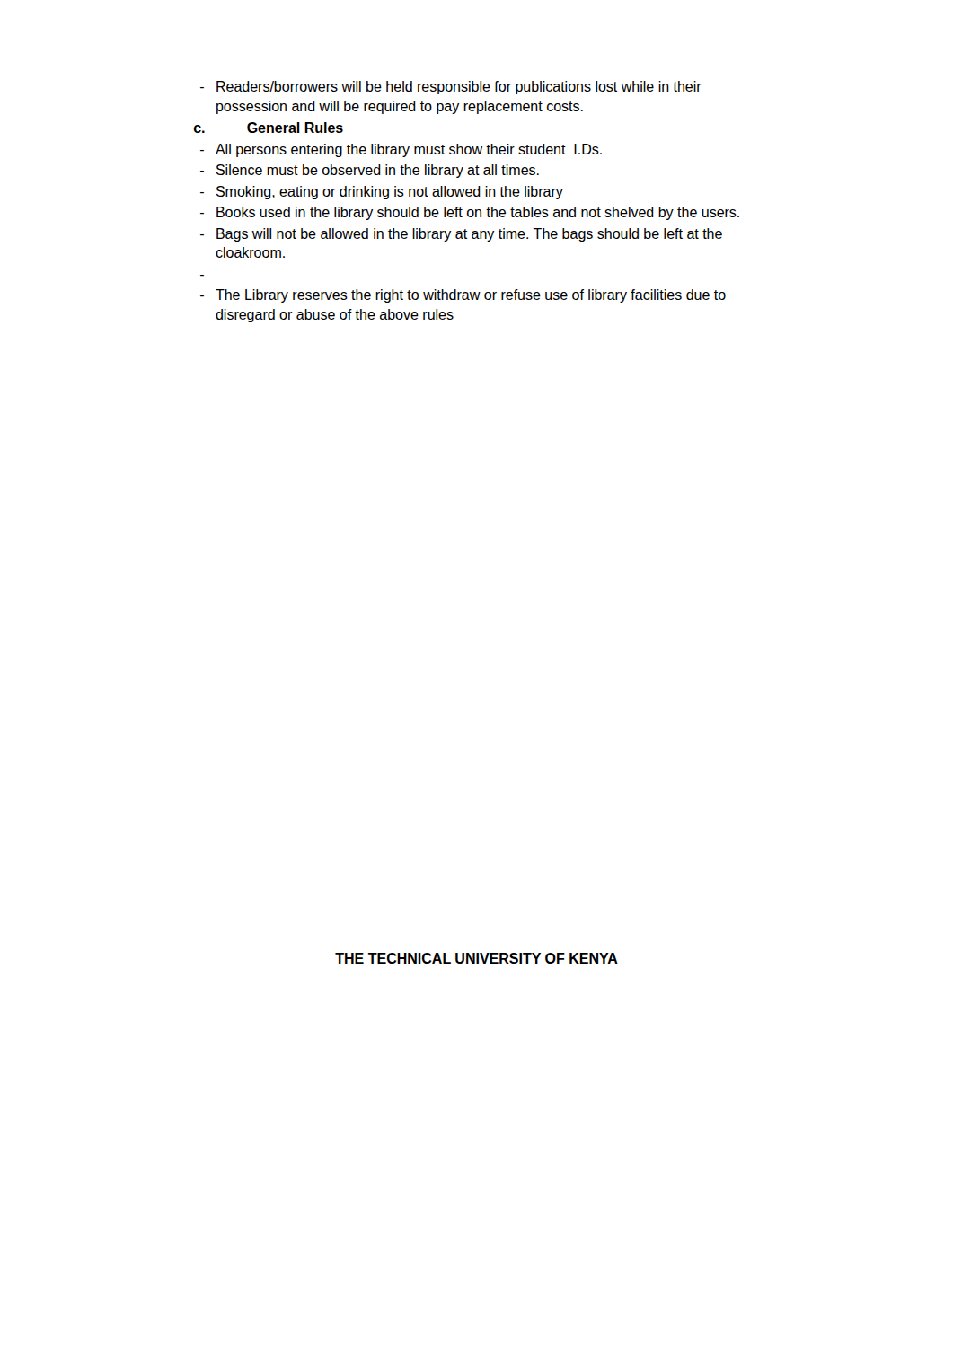Readers/borrowers will be held responsible for publications lost while in their possession and will be required to pay replacement costs.
c. General Rules
All persons entering the library must show their student I.Ds.
Silence must be observed in the library at all times.
Smoking, eating or drinking is not allowed in the library
Books used in the library should be left on the tables and not shelved by the users.
Bags will not be allowed in the library at any time. The bags should be left at the cloakroom.
The Library reserves the right to withdraw or refuse use of library facilities due to disregard or abuse of the above rules
THE TECHNICAL UNIVERSITY OF KENYA